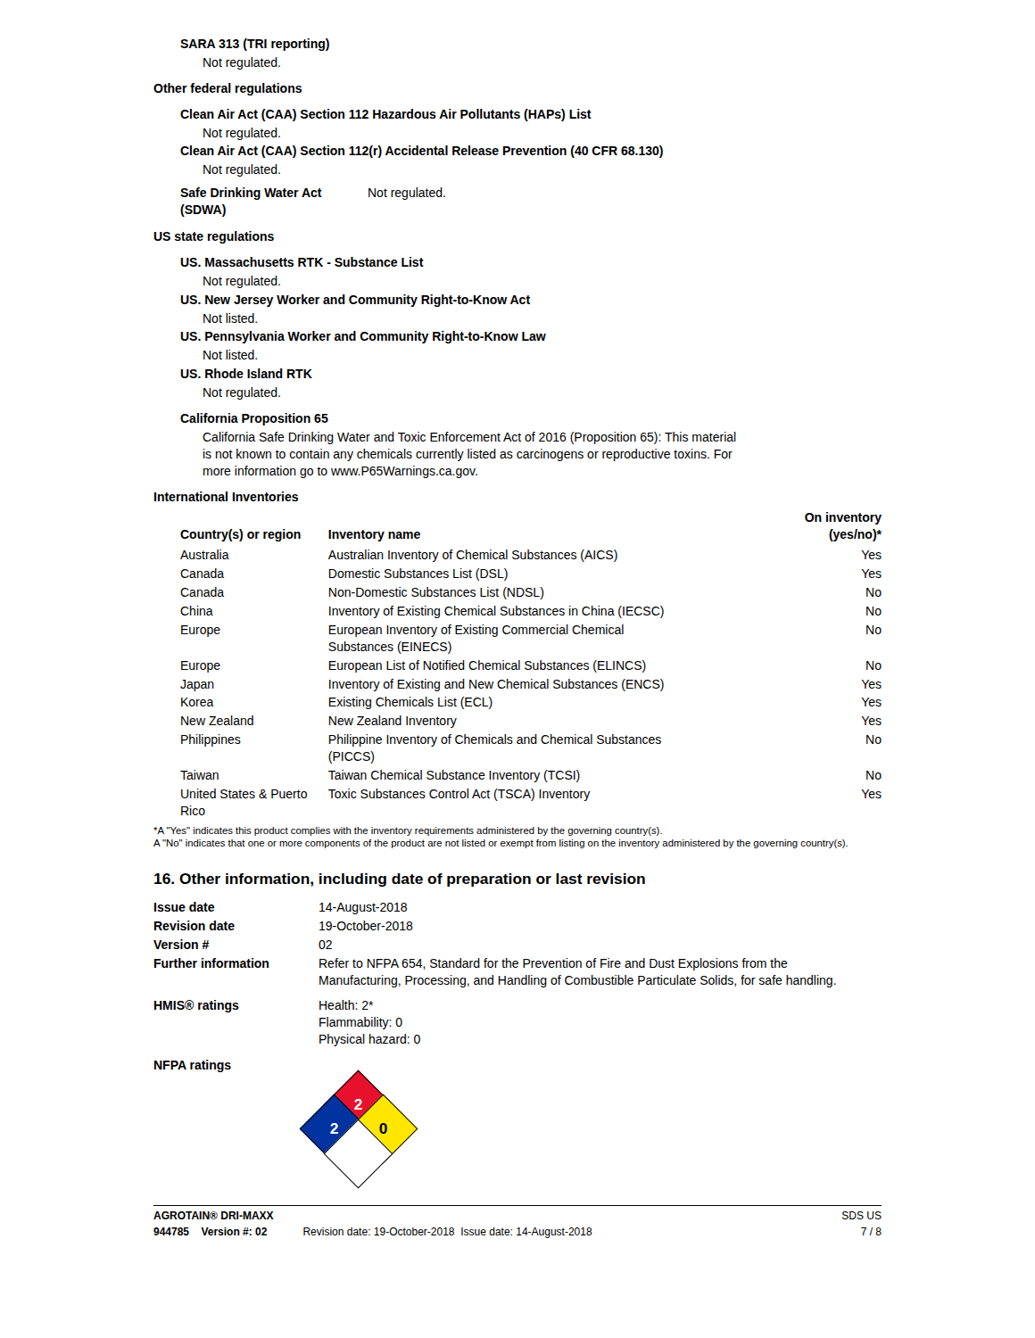SARA 313 (TRI reporting)
Not regulated.
Other federal regulations
Clean Air Act (CAA) Section 112 Hazardous Air Pollutants (HAPs) List
Not regulated.
Clean Air Act (CAA) Section 112(r) Accidental Release Prevention (40 CFR 68.130)
Not regulated.
| Safe Drinking Water Act (SDWA) | Not regulated. |
US state regulations
US. Massachusetts RTK - Substance List
Not regulated.
US. New Jersey Worker and Community Right-to-Know Act
Not listed.
US. Pennsylvania Worker and Community Right-to-Know Law
Not listed.
US. Rhode Island RTK
Not regulated.
California Proposition 65
California Safe Drinking Water and Toxic Enforcement Act of 2016 (Proposition 65): This material
is not known to contain any chemicals currently listed as carcinogens or reproductive toxins. For
more information go to www.P65Warnings.ca.gov.
International Inventories
| Country(s) or region | Inventory name | On inventory (yes/no)* |
| --- | --- | --- |
| Australia | Australian Inventory of Chemical Substances (AICS) | Yes |
| Canada | Domestic Substances List (DSL) | Yes |
| Canada | Non-Domestic Substances List (NDSL) | No |
| China | Inventory of Existing Chemical Substances in China (IECSC) | No |
| Europe | European Inventory of Existing Commercial Chemical Substances (EINECS) | No |
| Europe | European List of Notified Chemical Substances (ELINCS) | No |
| Japan | Inventory of Existing and New Chemical Substances (ENCS) | Yes |
| Korea | Existing Chemicals List (ECL) | Yes |
| New Zealand | New Zealand Inventory | Yes |
| Philippines | Philippine Inventory of Chemicals and Chemical Substances (PICCS) | No |
| Taiwan | Taiwan Chemical Substance Inventory (TCSI) | No |
| United States & Puerto Rico | Toxic Substances Control Act (TSCA) Inventory | Yes |
*A "Yes" indicates this product complies with the inventory requirements administered by the governing country(s).
A "No" indicates that one or more components of the product are not listed or exempt from listing on the inventory administered by the governing country(s).
16. Other information, including date of preparation or last revision
| Issue date | 14-August-2018 |
| Revision date | 19-October-2018 |
| Version # | 02 |
| Further information | Refer to NFPA 654, Standard for the Prevention of Fire and Dust Explosions from the Manufacturing, Processing, and Handling of Combustible Particulate Solids, for safe handling. |
| HMIS® ratings | Health: 2* Flammability: 0 Physical hazard: 0 |
| NFPA ratings | |
2
2
0
AGROTAIN® DRI-MAXX
SDS US
944785 Version #: 02
Revision date: 19-October-2018 Issue date: 14-August-2018
7 / 8